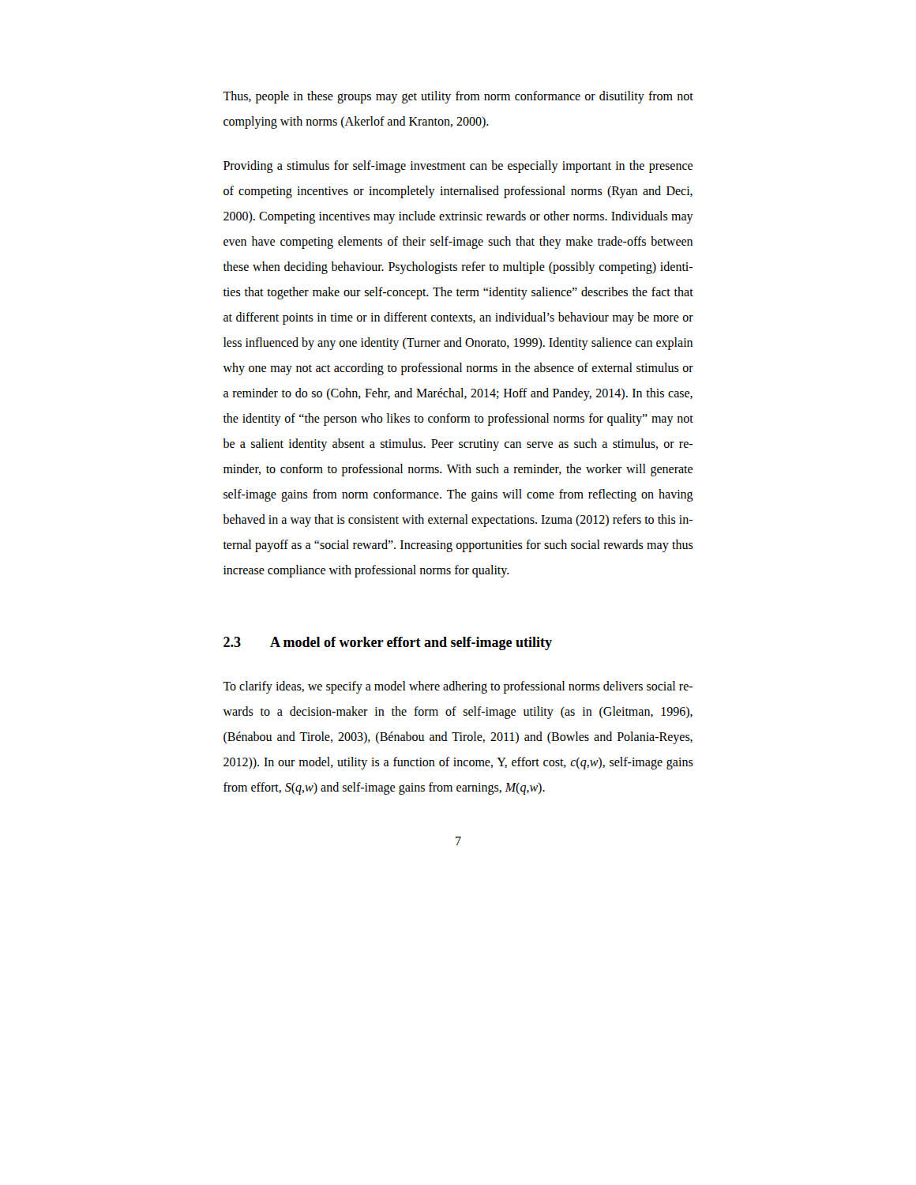Thus, people in these groups may get utility from norm conformance or disutility from not complying with norms (Akerlof and Kranton, 2000).
Providing a stimulus for self-image investment can be especially important in the presence of competing incentives or incompletely internalised professional norms (Ryan and Deci, 2000). Competing incentives may include extrinsic rewards or other norms. Individuals may even have competing elements of their self-image such that they make trade-offs between these when deciding behaviour. Psychologists refer to multiple (possibly competing) identities that together make our self-concept. The term “identity salience” describes the fact that at different points in time or in different contexts, an individual’s behaviour may be more or less influenced by any one identity (Turner and Onorato, 1999). Identity salience can explain why one may not act according to professional norms in the absence of external stimulus or a reminder to do so (Cohn, Fehr, and Maréchal, 2014; Hoff and Pandey, 2014). In this case, the identity of “the person who likes to conform to professional norms for quality” may not be a salient identity absent a stimulus. Peer scrutiny can serve as such a stimulus, or reminder, to conform to professional norms. With such a reminder, the worker will generate self-image gains from norm conformance. The gains will come from reflecting on having behaved in a way that is consistent with external expectations. Izuma (2012) refers to this internal payoff as a “social reward”. Increasing opportunities for such social rewards may thus increase compliance with professional norms for quality.
2.3 A model of worker effort and self-image utility
To clarify ideas, we specify a model where adhering to professional norms delivers social rewards to a decision-maker in the form of self-image utility (as in (Gleitman, 1996), (Bénabou and Tirole, 2003), (Bénabou and Tirole, 2011) and (Bowles and Polania-Reyes, 2012)). In our model, utility is a function of income, Y, effort cost, c(q,w), self-image gains from effort, S(q,w) and self-image gains from earnings, M(q,w).
7